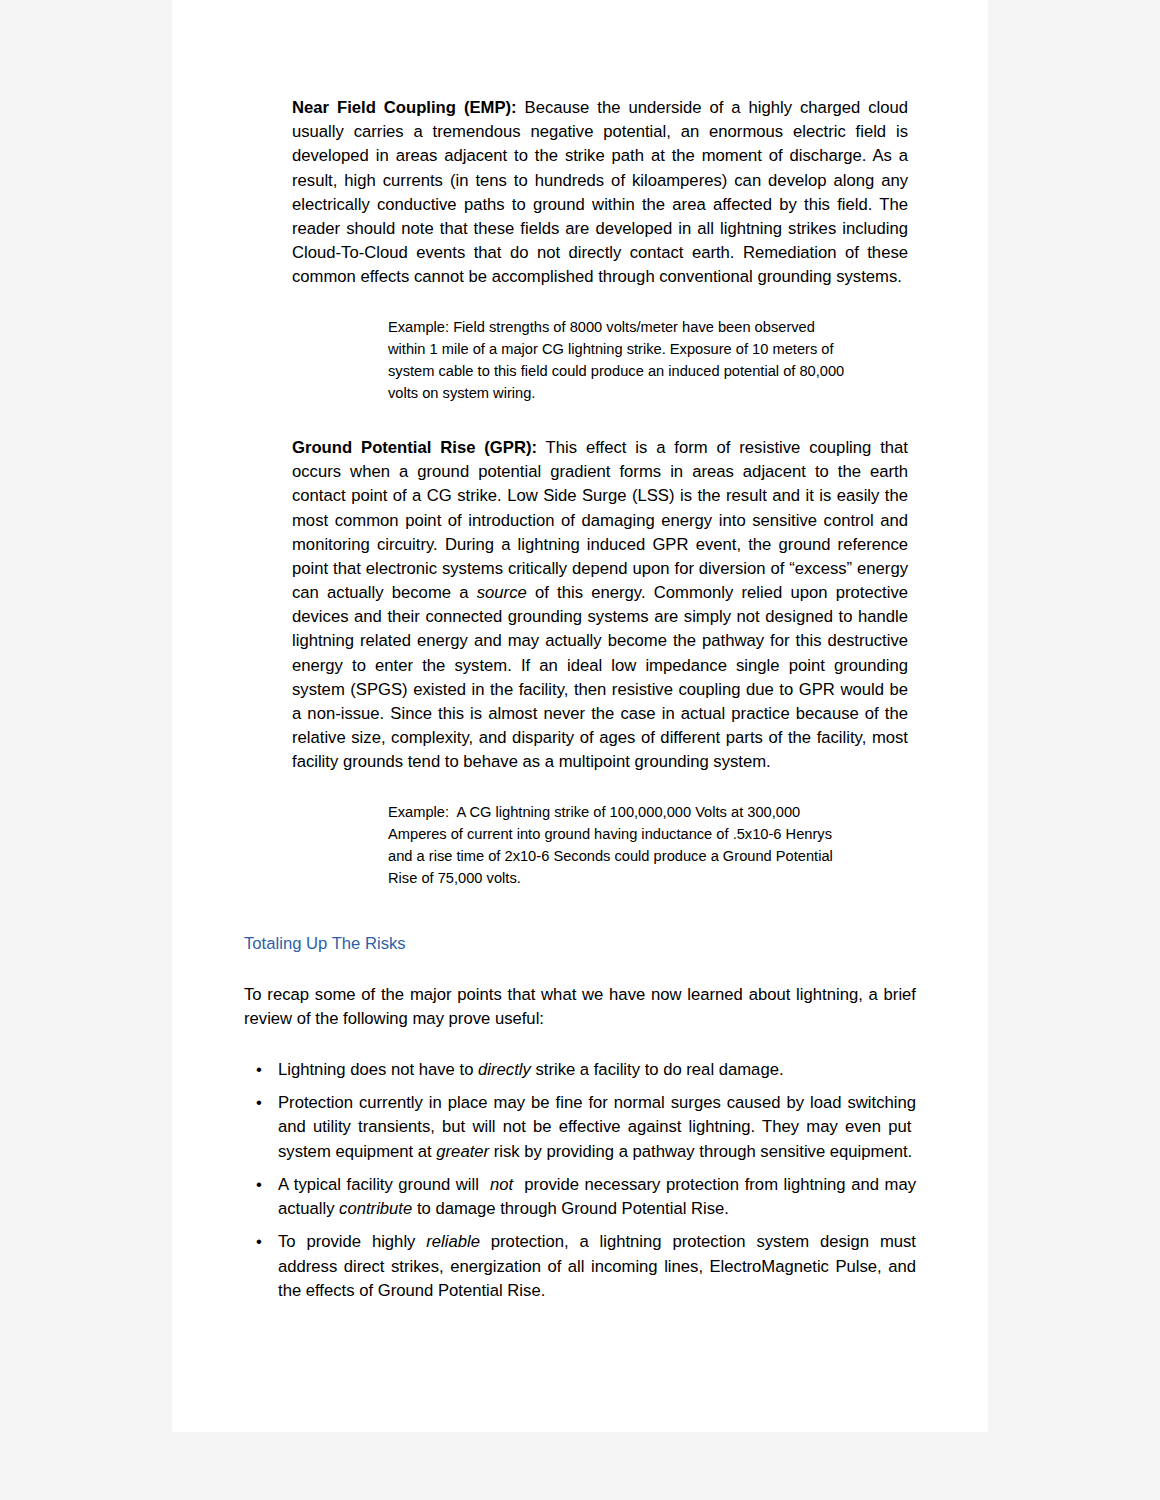Near Field Coupling (EMP): Because the underside of a highly charged cloud usually carries a tremendous negative potential, an enormous electric field is developed in areas adjacent to the strike path at the moment of discharge. As a result, high currents (in tens to hundreds of kiloamperes) can develop along any electrically conductive paths to ground within the area affected by this field. The reader should note that these fields are developed in all lightning strikes including Cloud-To-Cloud events that do not directly contact earth. Remediation of these common effects cannot be accomplished through conventional grounding systems.
Example: Field strengths of 8000 volts/meter have been observed within 1 mile of a major CG lightning strike. Exposure of 10 meters of system cable to this field could produce an induced potential of 80,000 volts on system wiring.
Ground Potential Rise (GPR): This effect is a form of resistive coupling that occurs when a ground potential gradient forms in areas adjacent to the earth contact point of a CG strike. Low Side Surge (LSS) is the result and it is easily the most common point of introduction of damaging energy into sensitive control and monitoring circuitry. During a lightning induced GPR event, the ground reference point that electronic systems critically depend upon for diversion of “excess” energy can actually become a source of this energy. Commonly relied upon protective devices and their connected grounding systems are simply not designed to handle lightning related energy and may actually become the pathway for this destructive energy to enter the system. If an ideal low impedance single point grounding system (SPGS) existed in the facility, then resistive coupling due to GPR would be a non-issue. Since this is almost never the case in actual practice because of the relative size, complexity, and disparity of ages of different parts of the facility, most facility grounds tend to behave as a multipoint grounding system.
Example: A CG lightning strike of 100,000,000 Volts at 300,000 Amperes of current into ground having inductance of .5x10-6 Henrys and a rise time of 2x10-6 Seconds could produce a Ground Potential Rise of 75,000 volts.
Totaling Up The Risks
To recap some of the major points that what we have now learned about lightning, a brief review of the following may prove useful:
Lightning does not have to directly strike a facility to do real damage.
Protection currently in place may be fine for normal surges caused by load switching and utility transients, but will not be effective against lightning. They may even put system equipment at greater risk by providing a pathway through sensitive equipment.
A typical facility ground will not provide necessary protection from lightning and may actually contribute to damage through Ground Potential Rise.
To provide highly reliable protection, a lightning protection system design must address direct strikes, energization of all incoming lines, ElectroMagnetic Pulse, and the effects of Ground Potential Rise.